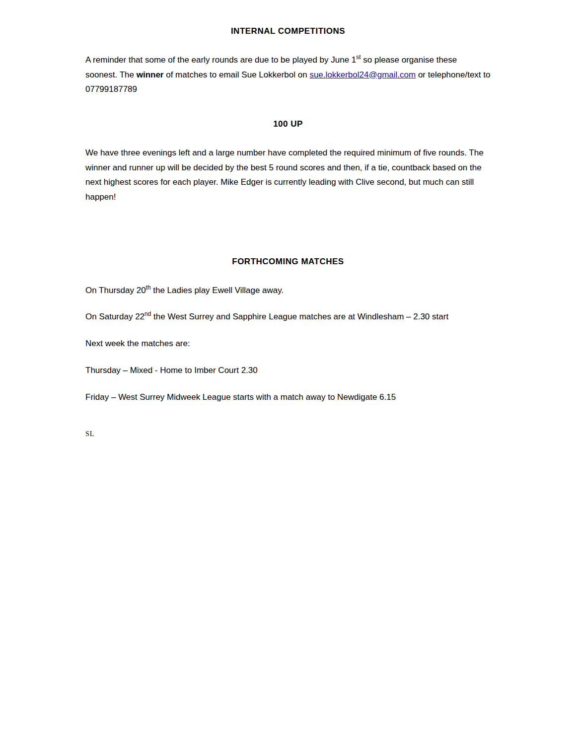INTERNAL COMPETITIONS
A reminder that some of the early rounds are due to be played by June 1st so please organise these soonest. The winner of matches to email Sue Lokkerbol on sue.lokkerbol24@gmail.com or telephone/text to 07799187789
100 UP
We have three evenings left and a large number have completed the required minimum of five rounds. The winner and runner up will be decided by the best 5 round scores and then, if a tie, countback based on the next highest scores for each player. Mike Edger is currently leading with Clive second, but much can still happen!
FORTHCOMING MATCHES
On Thursday 20th the Ladies play Ewell Village away.
On Saturday 22nd the West Surrey and Sapphire League matches are at Windlesham – 2.30 start
Next week the matches are:
Thursday – Mixed - Home to Imber Court 2.30
Friday – West Surrey Midweek League starts with a match away to Newdigate 6.15
SL